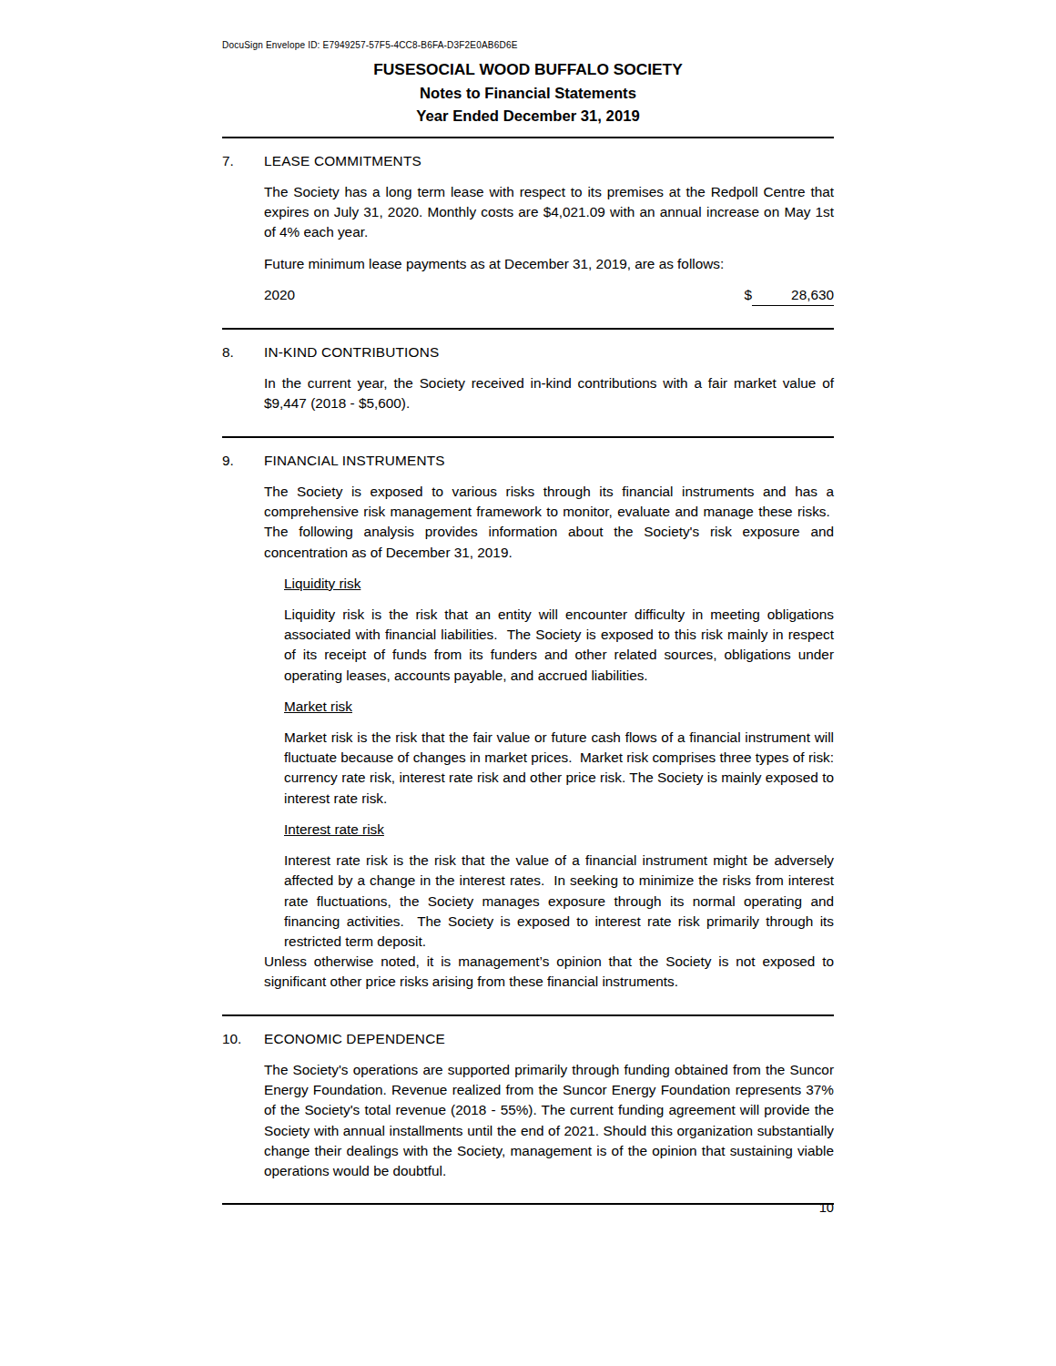DocuSign Envelope ID: E7949257-57F5-4CC8-B6FA-D3F2E0AB6D6E
FUSESOCIAL WOOD BUFFALO SOCIETY
Notes to Financial Statements
Year Ended December 31, 2019
7.
LEASE COMMITMENTS
The Society has a long term lease with respect to its premises at the Redpoll Centre that expires on July 31, 2020. Monthly costs are $4,021.09 with an annual increase on May 1st of 4% each year.
Future minimum lease payments as at December 31, 2019, are as follows:
| 2020 | $ | 28,630 |
8.
IN-KIND CONTRIBUTIONS
In the current year, the Society received in-kind contributions with a fair market value of $9,447 (2018 - $5,600).
9.
FINANCIAL INSTRUMENTS
The Society is exposed to various risks through its financial instruments and has a comprehensive risk management framework to monitor, evaluate and manage these risks. The following analysis provides information about the Society's risk exposure and concentration as of December 31, 2019.
Liquidity risk
Liquidity risk is the risk that an entity will encounter difficulty in meeting obligations associated with financial liabilities. The Society is exposed to this risk mainly in respect of its receipt of funds from its funders and other related sources, obligations under operating leases, accounts payable, and accrued liabilities.
Market risk
Market risk is the risk that the fair value or future cash flows of a financial instrument will fluctuate because of changes in market prices. Market risk comprises three types of risk: currency rate risk, interest rate risk and other price risk. The Society is mainly exposed to interest rate risk.
Interest rate risk
Interest rate risk is the risk that the value of a financial instrument might be adversely affected by a change in the interest rates. In seeking to minimize the risks from interest rate fluctuations, the Society manages exposure through its normal operating and financing activities. The Society is exposed to interest rate risk primarily through its restricted term deposit.
Unless otherwise noted, it is management’s opinion that the Society is not exposed to significant other price risks arising from these financial instruments.
10.
ECONOMIC DEPENDENCE
The Society's operations are supported primarily through funding obtained from the Suncor Energy Foundation. Revenue realized from the Suncor Energy Foundation represents 37% of the Society's total revenue (2018 - 55%). The current funding agreement will provide the Society with annual installments until the end of 2021. Should this organization substantially change their dealings with the Society, management is of the opinion that sustaining viable operations would be doubtful.
10